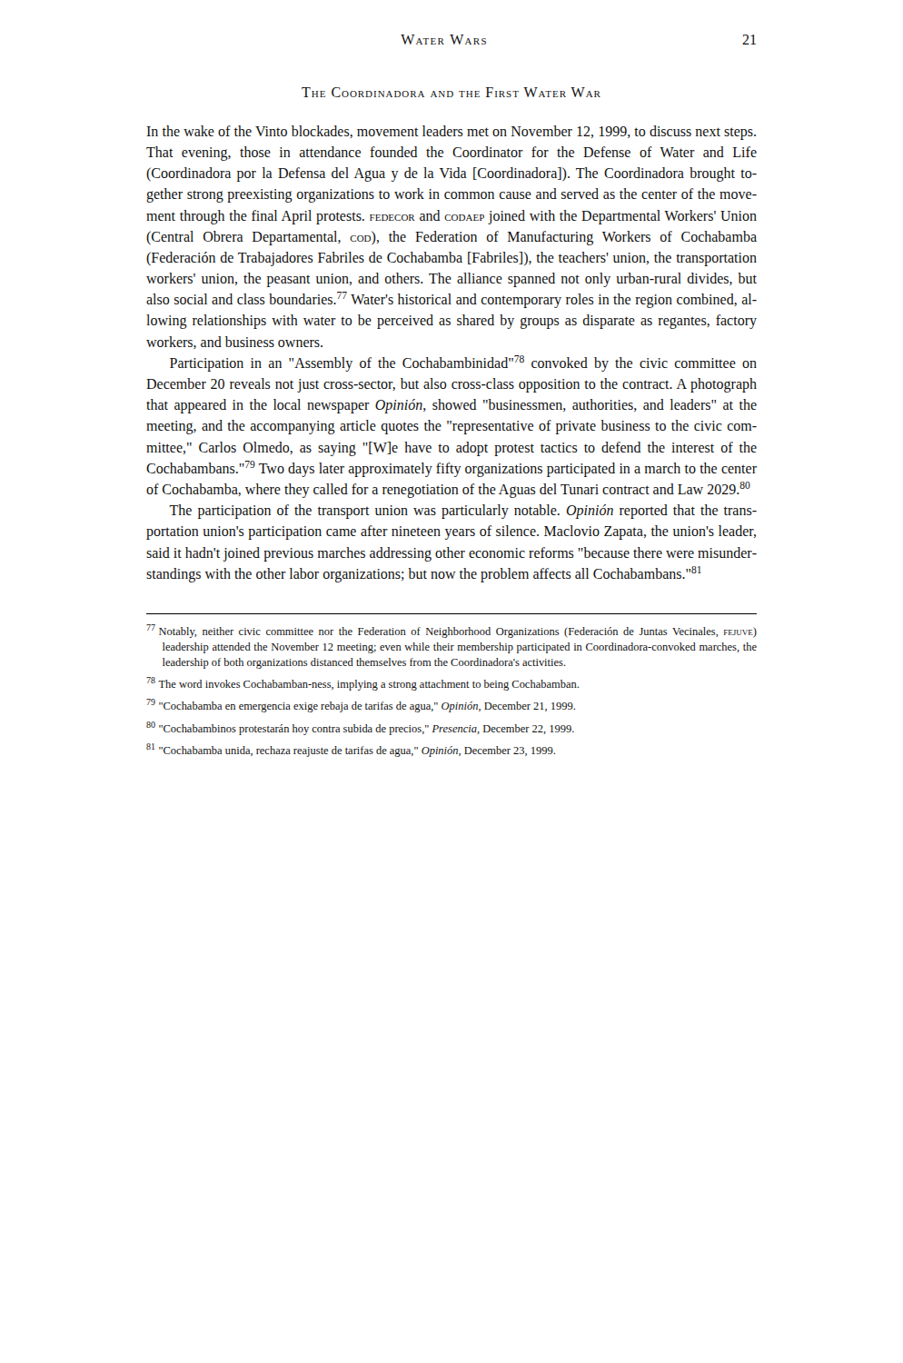Water Wars 21
The Coordinadora and the First Water War
In the wake of the Vinto blockades, movement leaders met on November 12, 1999, to discuss next steps. That evening, those in attendance founded the Coordinator for the Defense of Water and Life (Coordinadora por la Defensa del Agua y de la Vida [Coordinadora]). The Coordinadora brought together strong preexisting organizations to work in common cause and served as the center of the movement through the final April protests. fedecor and codaep joined with the Departmental Workers' Union (Central Obrera Departamental, cod), the Federation of Manufacturing Workers of Cochabamba (Federación de Trabajadores Fabriles de Cochabamba [Fabriles]), the teachers' union, the transportation workers' union, the peasant union, and others. The alliance spanned not only urban-rural divides, but also social and class boundaries.77 Water's historical and contemporary roles in the region combined, allowing relationships with water to be perceived as shared by groups as disparate as regantes, factory workers, and business owners.
Participation in an "Assembly of the Cochabambinidad"78 convoked by the civic committee on December 20 reveals not just cross-sector, but also cross-class opposition to the contract. A photograph that appeared in the local newspaper Opinión, showed "businessmen, authorities, and leaders" at the meeting, and the accompanying article quotes the "representative of private business to the civic committee," Carlos Olmedo, as saying "[W]e have to adopt protest tactics to defend the interest of the Cochabambans."79 Two days later approximately fifty organizations participated in a march to the center of Cochabamba, where they called for a renegotiation of the Aguas del Tunari contract and Law 2029.80
The participation of the transport union was particularly notable. Opinión reported that the transportation union's participation came after nineteen years of silence. Maclovio Zapata, the union's leader, said it hadn't joined previous marches addressing other economic reforms "because there were misunderstandings with the other labor organizations; but now the problem affects all Cochabambans."81
77 Notably, neither civic committee nor the Federation of Neighborhood Organizations (Federación de Juntas Vecinales, fejuve) leadership attended the November 12 meeting; even while their membership participated in Coordinadora-convoked marches, the leadership of both organizations distanced themselves from the Coordinadora's activities.
78 The word invokes Cochabamban-ness, implying a strong attachment to being Cochabamban.
79"Cochabamba en emergencia exige rebaja de tarifas de agua," Opinión, December 21, 1999.
80"Cochabambinos protestarán hoy contra subida de precios," Presencia, December 22, 1999.
81"Cochabamba unida, rechaza reajuste de tarifas de agua," Opinión, December 23, 1999.